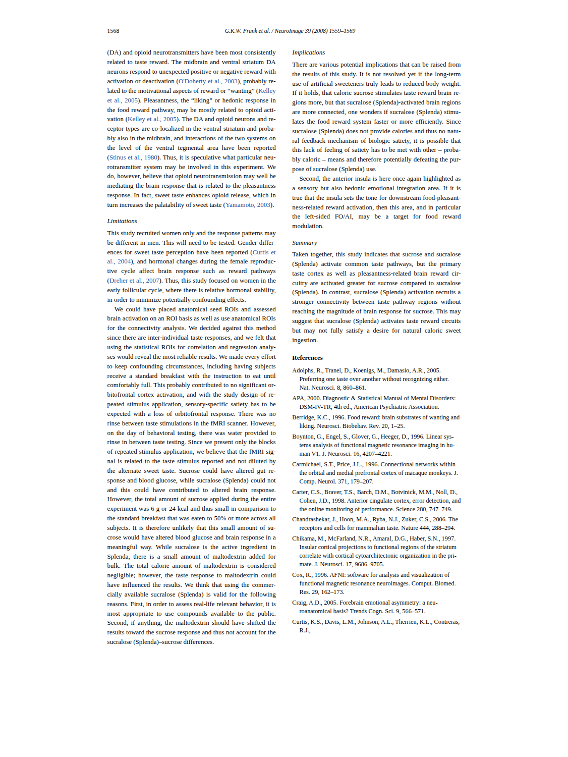1568 G.K.W. Frank et al. / NeuroImage 39 (2008) 1559–1569
(DA) and opioid neurotransmitters have been most consistently related to taste reward. The midbrain and ventral striatum DA neurons respond to unexpected positive or negative reward with activation or deactivation (O'Doherty et al., 2003), probably related to the motivational aspects of reward or “wanting” (Kelley et al., 2005). Pleasantness, the “liking” or hedonic response in the food reward pathway, may be mostly related to opioid activation (Kelley et al., 2005). The DA and opioid neurons and receptor types are co-localized in the ventral striatum and probably also in the midbrain, and interactions of the two systems on the level of the ventral tegmental area have been reported (Stinus et al., 1980). Thus, it is speculative what particular neurotransmitter system may be involved in this experiment. We do, however, believe that opioid neurotransmission may well be mediating the brain response that is related to the pleasantness response. In fact, sweet taste enhances opioid release, which in turn increases the palatability of sweet taste (Yamamoto, 2003).
Limitations
This study recruited women only and the response patterns may be different in men. This will need to be tested. Gender differences for sweet taste perception have been reported (Curtis et al., 2004), and hormonal changes during the female reproductive cycle affect brain response such as reward pathways (Dreher et al., 2007). Thus, this study focused on women in the early follicular cycle, where there is relative hormonal stability, in order to minimize potentially confounding effects.
We could have placed anatomical seed ROIs and assessed brain activation on an ROI basis as well as use anatomical ROIs for the connectivity analysis. We decided against this method since there are inter-individual taste responses, and we felt that using the statistical ROIs for correlation and regression analyses would reveal the most reliable results. We made every effort to keep confounding circumstances, including having subjects receive a standard breakfast with the instruction to eat until comfortably full. This probably contributed to no significant orbitofrontal cortex activation, and with the study design of repeated stimulus application, sensory-specific satiety has to be expected with a loss of orbitofrontal response. There was no rinse between taste stimulations in the fMRI scanner. However, on the day of behavioral testing, there was water provided to rinse in between taste testing. Since we present only the blocks of repeated stimulus application, we believe that the fMRI signal is related to the taste stimulus reported and not diluted by the alternate sweet taste. Sucrose could have altered gut response and blood glucose, while sucralose (Splenda) could not and this could have contributed to altered brain response. However, the total amount of sucrose applied during the entire experiment was 6 g or 24 kcal and thus small in comparison to the standard breakfast that was eaten to 50% or more across all subjects. It is therefore unlikely that this small amount of sucrose would have altered blood glucose and brain response in a meaningful way. While sucralose is the active ingredient in Splenda, there is a small amount of maltodextrin added for bulk. The total calorie amount of maltodextrin is considered negligible; however, the taste response to maltodextrin could have influenced the results. We think that using the commercially available sucralose (Splenda) is valid for the following reasons. First, in order to assess real-life relevant behavior, it is most appropriate to use compounds available to the public. Second, if anything, the maltodextrin should have shifted the results toward the sucrose response and thus not account for the sucralose (Splenda)–sucrose differences.
Implications
There are various potential implications that can be raised from the results of this study. It is not resolved yet if the long-term use of artificial sweeteners truly leads to reduced body weight. If it holds, that caloric sucrose stimulates taste reward brain regions more, but that sucralose (Splenda)-activated brain regions are more connected, one wonders if sucralose (Splenda) stimulates the food reward system faster or more efficiently. Since sucralose (Splenda) does not provide calories and thus no natural feedback mechanism of biologic satiety, it is possible that this lack of feeling of satiety has to be met with other – probably caloric – means and therefore potentially defeating the purpose of sucralose (Splenda) use.
Second, the anterior insula is here once again highlighted as a sensory but also hedonic emotional integration area. If it is true that the insula sets the tone for downstream food-pleasantness-related reward activation, then this area, and in particular the left-sided FO/AI, may be a target for food reward modulation.
Summary
Taken together, this study indicates that sucrose and sucralose (Splenda) activate common taste pathways, but the primary taste cortex as well as pleasantness-related brain reward circuitry are activated greater for sucrose compared to sucralose (Splenda). In contrast, sucralose (Splenda) activation recruits a stronger connectivity between taste pathway regions without reaching the magnitude of brain response for sucrose. This may suggest that sucralose (Splenda) activates taste reward circuits but may not fully satisfy a desire for natural caloric sweet ingestion.
References
Adolphs, R., Tranel, D., Koenigs, M., Damasio, A.R., 2005. Preferring one taste over another without recognizing either. Nat. Neurosci. 8, 860–861.
APA, 2000. Diagnostic & Statistical Manual of Mental Disorders: DSM-IV-TR, 4th ed., American Psychiatric Association.
Berridge, K.C., 1996. Food reward: brain substrates of wanting and liking. Neurosci. Biobehav. Rev. 20, 1–25.
Boynton, G., Engel, S., Glover, G., Heeger, D., 1996. Linear systems analysis of functional magnetic resonance imaging in human V1. J. Neurosci. 16, 4207–4221.
Carmichael, S.T., Price, J.L., 1996. Connectional networks within the orbital and medial prefrontal cortex of macaque monkeys. J. Comp. Neurol. 371, 179–207.
Carter, C.S., Braver, T.S., Barch, D.M., Botvinick, M.M., Noll, D., Cohen, J.D., 1998. Anterior cingulate cortex, error detection, and the online monitoring of performance. Science 280, 747–749.
Chandrashekar, J., Hoon, M.A., Ryba, N.J., Zuker, C.S., 2006. The receptors and cells for mammalian taste. Nature 444, 288–294.
Chikama, M., McFarland, N.R., Amaral, D.G., Haber, S.N., 1997. Insular cortical projections to functional regions of the striatum correlate with cortical cytoarchitectonic organization in the primate. J. Neurosci. 17, 9686–9705.
Cox, R., 1996. AFNI: software for analysis and visualization of functional magnetic resonance neuroimages. Comput. Biomed. Res. 29, 162–173.
Craig, A.D., 2005. Forebrain emotional asymmetry: a neuroanatomical basis? Trends Cogn. Sci. 9, 566–571.
Curtis, K.S., Davis, L.M., Johnson, A.L., Therrien, K.L., Contreras, R.J.,